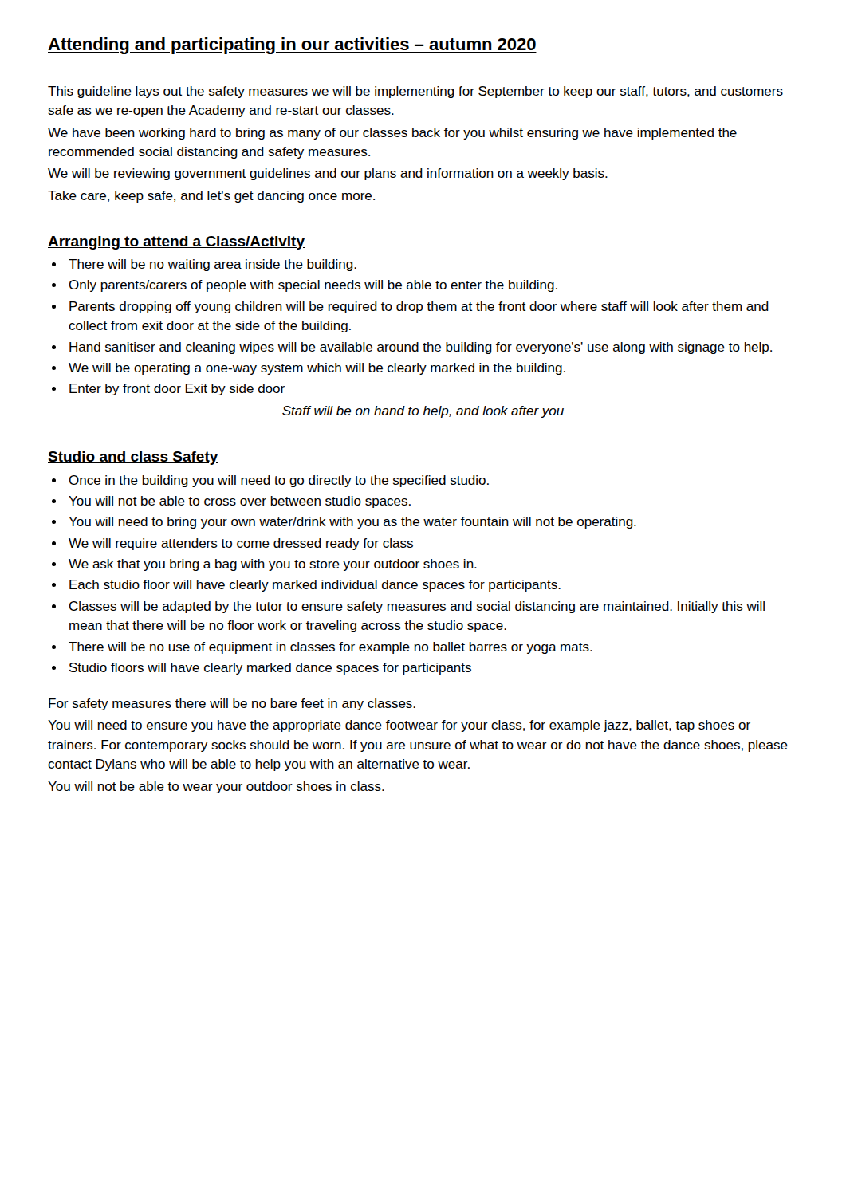Attending and participating in our activities – autumn 2020
This guideline lays out the safety measures we will be implementing for September to keep our staff, tutors, and customers safe as we re-open the Academy and re-start our classes.
We have been working hard to bring as many of our classes back for you whilst ensuring we have implemented the recommended social distancing and safety measures.
We will be reviewing government guidelines and our plans and information on a weekly basis.
Take care, keep safe, and let's get dancing once more.
Arranging to attend a Class/Activity
There will be no waiting area inside the building.
Only parents/carers of people with special needs will be able to enter the building.
Parents dropping off young children will be required to drop them at the front door where staff will look after them and collect from exit door at the side of the building.
Hand sanitiser and cleaning wipes will be available around the building for everyone's' use along with signage to help.
We will be operating a one-way system which will be clearly marked in the building.
Enter by front door Exit by side door
Staff will be on hand to help, and look after you
Studio and class Safety
Once in the building you will need to go directly to the specified studio.
You will not be able to cross over between studio spaces.
You will need to bring your own water/drink with you as the water fountain will not be operating.
We will require attenders to come dressed ready for class
We ask that you bring a bag with you to store your outdoor shoes in.
Each studio floor will have clearly marked individual dance spaces for participants.
Classes will be adapted by the tutor to ensure safety measures and social distancing are maintained. Initially this will mean that there will be no floor work or traveling across the studio space.
There will be no use of equipment in classes for example no ballet barres or yoga mats.
Studio floors will have clearly marked dance spaces for participants
For safety measures there will be no bare feet in any classes.
You will need to ensure you have the appropriate dance footwear for your class, for example jazz, ballet, tap shoes or trainers. For contemporary socks should be worn. If you are unsure of what to wear or do not have the dance shoes, please contact Dylans who will be able to help you with an alternative to wear.
You will not be able to wear your outdoor shoes in class.